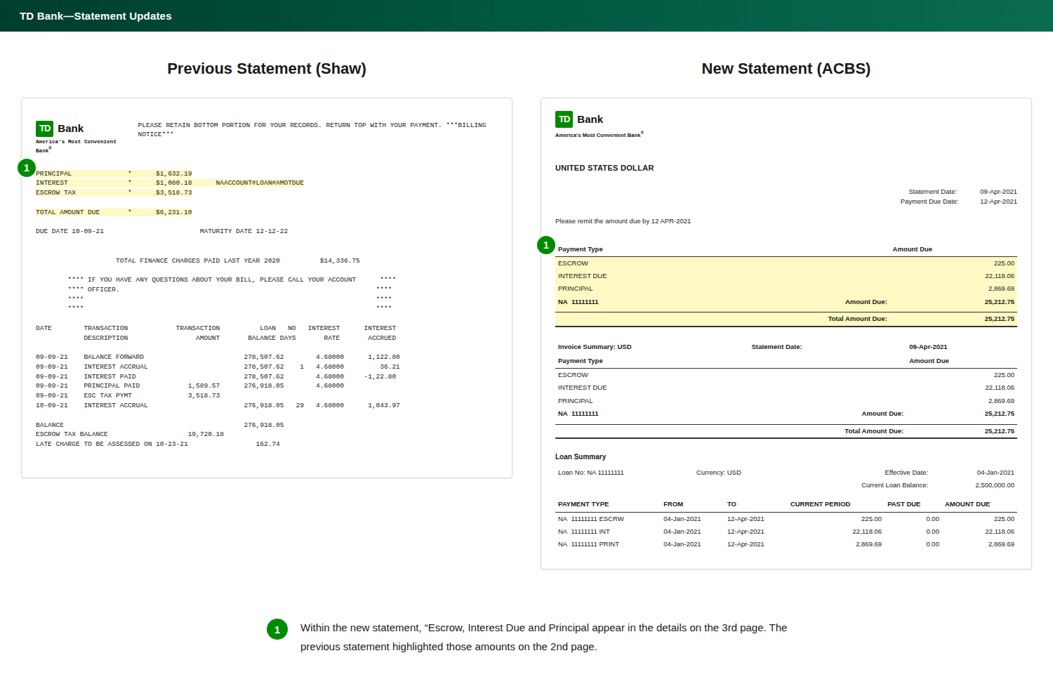TD Bank—Statement Updates
Previous Statement (Shaw)
1
TD Bank
America's Most Convenient Bank®
PLEASE RETAIN BOTTOM PORTION FOR YOUR RECORDS. RETURN TOP WITH YOUR PAYMENT. ***BILLING NOTICE***
PRINCIPAL * $1,632.19 INTEREST * $1,080.18 NAACCOUNT#LOAN#AMOTDUE ESCROW TAX * $3,518.73 TOTAL AMOUNT DUE * $6,231.10 DUE DATE 10-09-21 MATURITY DATE 12-12-22 TOTAL FINANCE CHARGES PAID LAST YEAR 2020 $14,336.75 **** IF YOU HAVE ANY QUESTIONS ABOUT YOUR BILL, PLEASE CALL YOUR ACCOUNT **** **** OFFICER. **** **** **** **** **** DATE TRANSACTION TRANSACTION LOAN NO INTEREST INTEREST DESCRIPTION AMOUNT BALANCE DAYS RATE ACCRUED 09-09-21 BALANCE FORWARD 278,507.62 4.68000 1,122.80 09-09-21 INTEREST ACCRUAL 278,507.62 1 4.68000 36.21 09-09-21 INTEREST PAID 278,507.62 4.68000 -1,22.80 09-09-21 PRINCIPAL PAID 1,589.57 276,918.05 4.68000 09-09-21 ESC TAX PYMT 3,518.73 10-09-21 INTEREST ACCRUAL 276,918.05 29 4.68000 1,043.97 BALANCE 276,918.05 ESCROW TAX BALANCE 19,720.18 LATE CHARGE TO BE ASSESSED ON 10-23-21 162.74
New Statement (ACBS)
1
TD Bank
America's Most Convenient Bank®
UNITED STATES DOLLAR
Statement Date: 09-Apr-2021
Payment Due Date: 12-Apr-2021
Please remit the amount due by 12 APR-2021
| Payment Type | | Amount Due |
| --- | --- | --- |
| ESCROW | | 225.00 |
| INTEREST DUE | | 22,118.06 |
| PRINCIPAL | | 2,869.69 |
| NA 11111111 | Amount Due: | 25,212.75 |
| | Total Amount Due: | 25,212.75 |
| Invoice Summary: USD | Statement Date: | 09-Apr-2021 |
| --- | --- | --- |
| Payment Type | | Amount Due |
| ESCROW | | 225.00 |
| INTEREST DUE | | 22,118.06 |
| PRINCIPAL | | 2,869.69 |
| NA 11111111 | Amount Due: | 25,212.75 |
| | Total Amount Due: | 25,212.75 |
Loan Summary
| Loan No: NA 11111111 | Currency: USD | Effective Date: | 04-Jan-2021 |
| | | Current Loan Balance: | 2,500,000.00 |
| PAYMENT TYPE | FROM | TO | CURRENT PERIOD | PAST DUE | AMOUNT DUE |
| --- | --- | --- | --- | --- | --- |
| NA 11111111 ESCRW | 04-Jan-2021 | 12-Apr-2021 | 225.00 | 0.00 | 225.00 |
| NA 11111111 INT | 04-Jan-2021 | 12-Apr-2021 | 22,118.06 | 0.00 | 22,118.06 |
| NA 11111111 PRINT | 04-Jan-2021 | 12-Apr-2021 | 2,869.69 | 0.00 | 2,869.69 |
1
Within the new statement, “Escrow, Interest Due and Principal appear in the details on the 3rd page. The previous statement highlighted those amounts on the 2nd page.